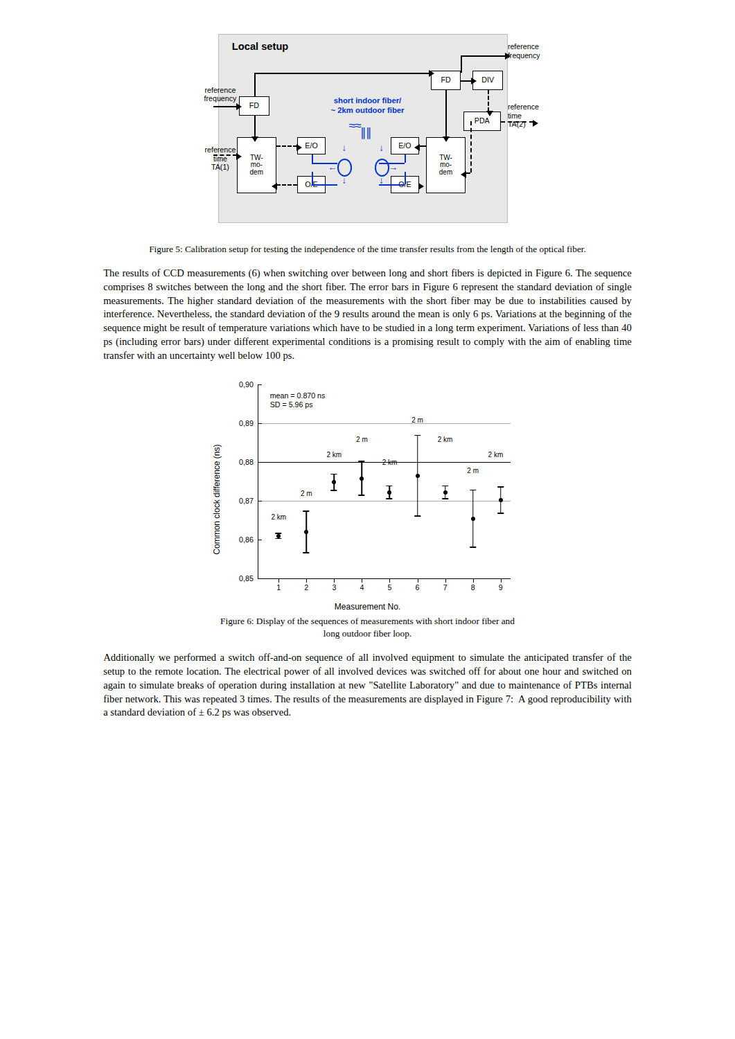Local setup
reference
frequency
reference
time
TA(1)
reference
frequency
reference
time
TA(2)
short indoor fiber/
~ 2km outdoor fiber
FD
FD
DIV
PDA
TW-
mo-
dem
TW-
mo-
dem
E/O
O/E
E/O
O/E
≈≈
∥∥
↓
↓
←
→
↓
↓
Figure 5: Calibration setup for testing the independence of the time transfer results from the length of the optical fiber.
The results of CCD measurements (6) when switching over between long and short fibers is depicted in Figure 6. The sequence comprises 8 switches between the long and the short fiber. The error bars in Figure 6 represent the standard deviation of single measurements. The higher standard deviation of the measurements with the short fiber may be due to instabilities caused by interference. Nevertheless, the standard deviation of the 9 results around the mean is only 6 ps. Variations at the beginning of the sequence might be result of temperature variations which have to be studied in a long term experiment. Variations of less than 40 ps (including error bars) under different experimental conditions is a promising result to comply with the aim of enabling time transfer with an uncertainty well below 100 ps.
Common clock difference (ns)
Measurement No.
0,90
0,89
0,88
0,87
0,86
0,85
1
2
3
4
5
6
7
8
9
2 km
2 m
2 km
2 m
2 km
2 m
2 km
2 m
2 km
mean = 0.870 ns
SD = 5.96 ps
Figure 6: Display of the sequences of measurements with short indoor fiber and long outdoor fiber loop.
Additionally we performed a switch off-and-on sequence of all involved equipment to simulate the anticipated transfer of the setup to the remote location. The electrical power of all involved devices was switched off for about one hour and switched on again to simulate breaks of operation during installation at new "Satellite Laboratory" and due to maintenance of PTBs internal fiber network. This was repeated 3 times. The results of the measurements are displayed in Figure 7: A good reproducibility with a standard deviation of ± 6.2 ps was observed.